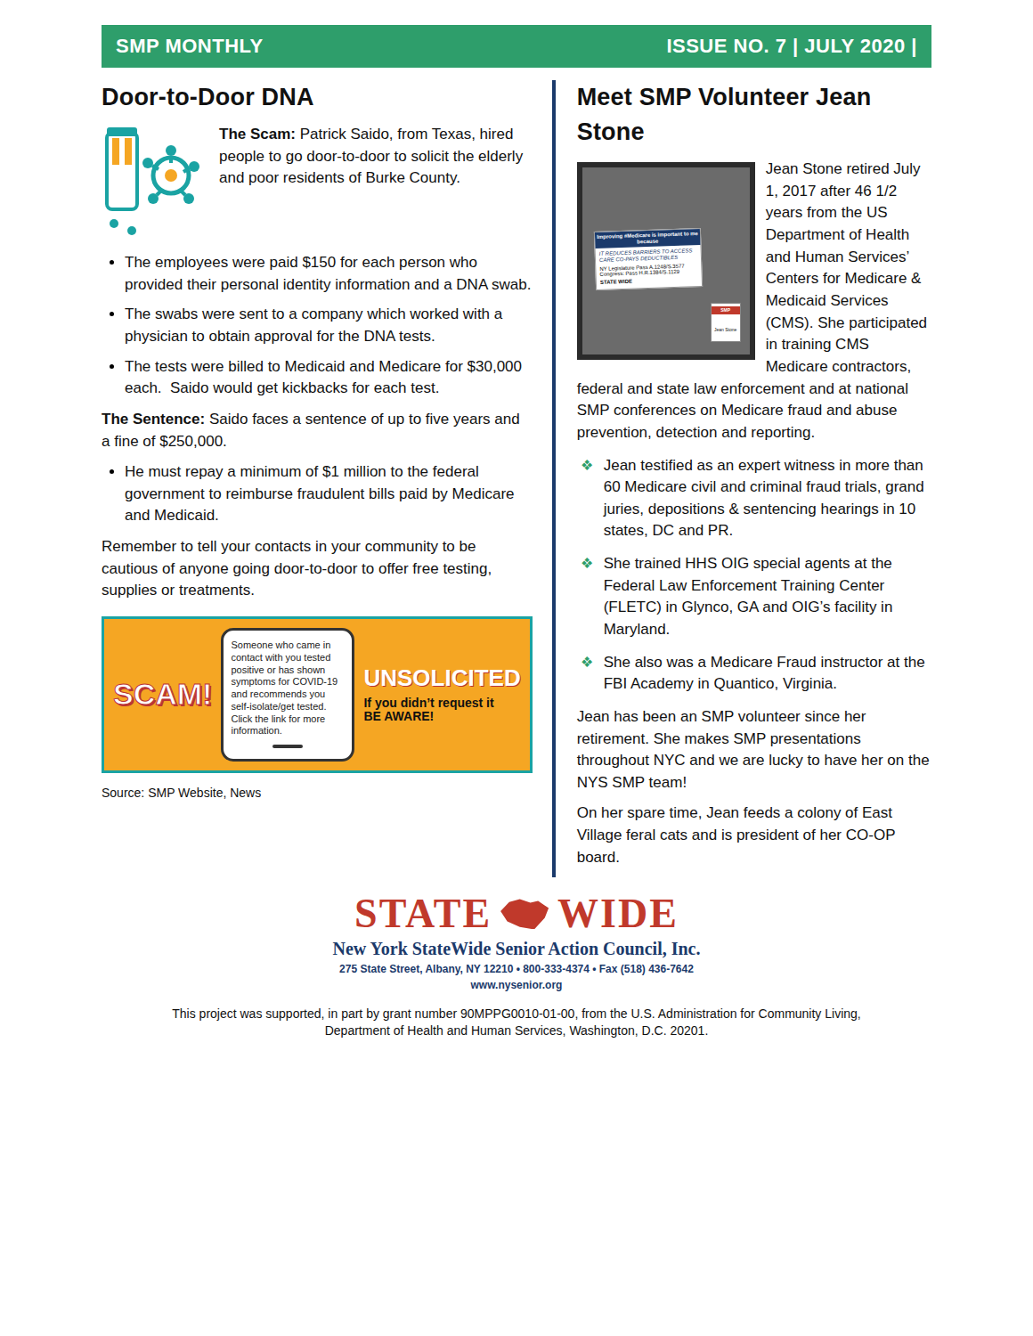SMP MONTHLY
ISSUE NO. 7 | JULY 2020 |
Door-to-Door DNA
The Scam: Patrick Saido, from Texas, hired people to go door-to-door to solicit the elderly and poor residents of Burke County.
The employees were paid $150 for each person who provided their personal identity information and a DNA swab.
The swabs were sent to a company which worked with a physician to obtain approval for the DNA tests.
The tests were billed to Medicaid and Medicare for $30,000 each. Saido would get kickbacks for each test.
The Sentence: Saido faces a sentence of up to five years and a fine of $250,000.
He must repay a minimum of $1 million to the federal government to reimburse fraudulent bills paid by Medicare and Medicaid.
Remember to tell your contacts in your community to be cautious of anyone going door-to-door to offer free testing, supplies or treatments.
SCAM!
Someone who came in contact with you tested positive or has shown symptoms for COVID-19 and recommends you self-isolate/get tested. Click the link for more information.
UNSOLICITED If you didn’t request it
BE AWARE!
Source: SMP Website, News
Meet SMP Volunteer Jean Stone
Improving #Medicare is important to me because
IT REDUCES BARRIERS TO ACCESS CARE CO-PAYS DEDUCTIBLES
NY Legislature Pass A.1248/S.3577
Congress: Pass H.R.1384/S.1129
STATE WIDE
SMP
Jean Stone
Jean Stone retired July 1, 2017 after 46 1/2 years from the US Department of Health and Human Services’ Centers for Medicare & Medicaid Services (CMS). She participated in training CMS Medicare contractors, federal and state law enforcement and at national SMP conferences on Medicare fraud and abuse prevention, detection and reporting.
Jean testified as an expert witness in more than 60 Medicare civil and criminal fraud trials, grand juries, depositions & sentencing hearings in 10 states, DC and PR.
She trained HHS OIG special agents at the Federal Law Enforcement Training Center (FLETC) in Glynco, GA and OIG’s facility in Maryland.
She also was a Medicare Fraud instructor at the FBI Academy in Quantico, Virginia.
Jean has been an SMP volunteer since her retirement. She makes SMP presentations throughout NYC and we are lucky to have her on the NYS SMP team!
On her spare time, Jean feeds a colony of East Village feral cats and is president of her CO-OP board.
STATE WIDE
New York StateWide Senior Action Council, Inc.
275 State Street, Albany, NY 12210 • 800-333-4374 • Fax (518) 436-7642
www.nysenior.org
This project was supported, in part by grant number 90MPPG0010-01-00, from the U.S. Administration for Community Living,
Department of Health and Human Services, Washington, D.C. 20201.